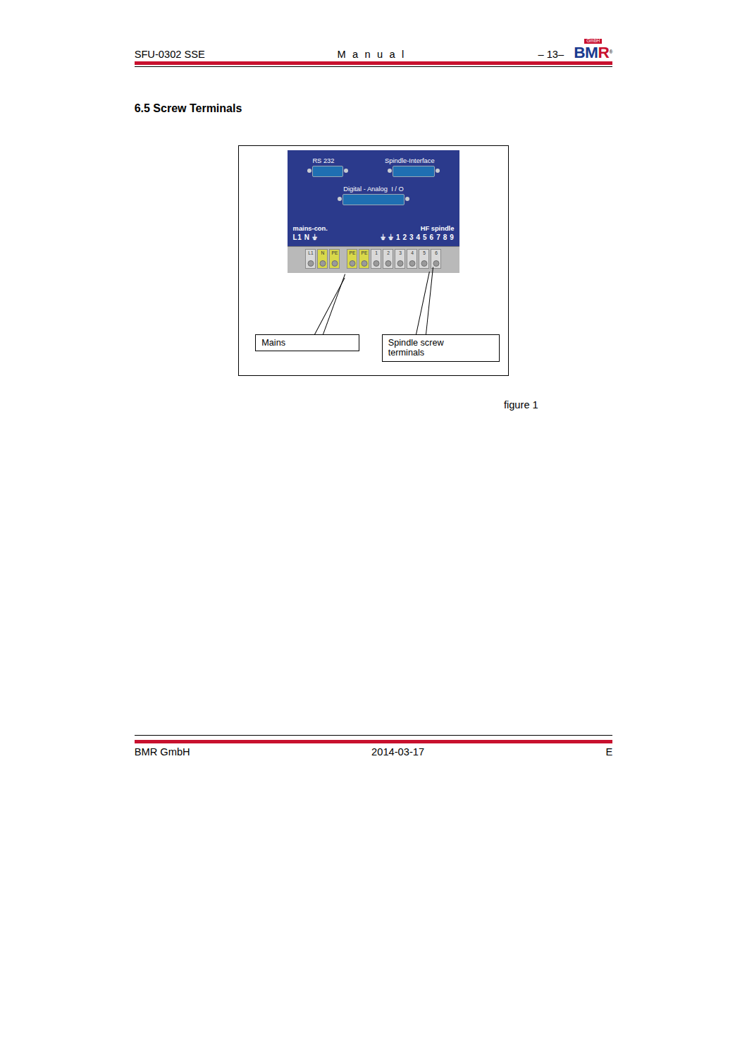SFU-0302 SSE
M a n u a l
– 13– GmbH
BMR®
6.5 Screw Terminals
RS 232 Spindle-Interface
Digital - Analog I / O
mains-con. HF spindle
L1 N ⏚ ⏚ ⏚ 1 2 3 4 5 6 7 8 9
L1
N
PE
PE
PE
1
2
3
4
5
6
Mains
Spindle screw
terminals
figure 1
BMR GmbH
2014-03-17
E